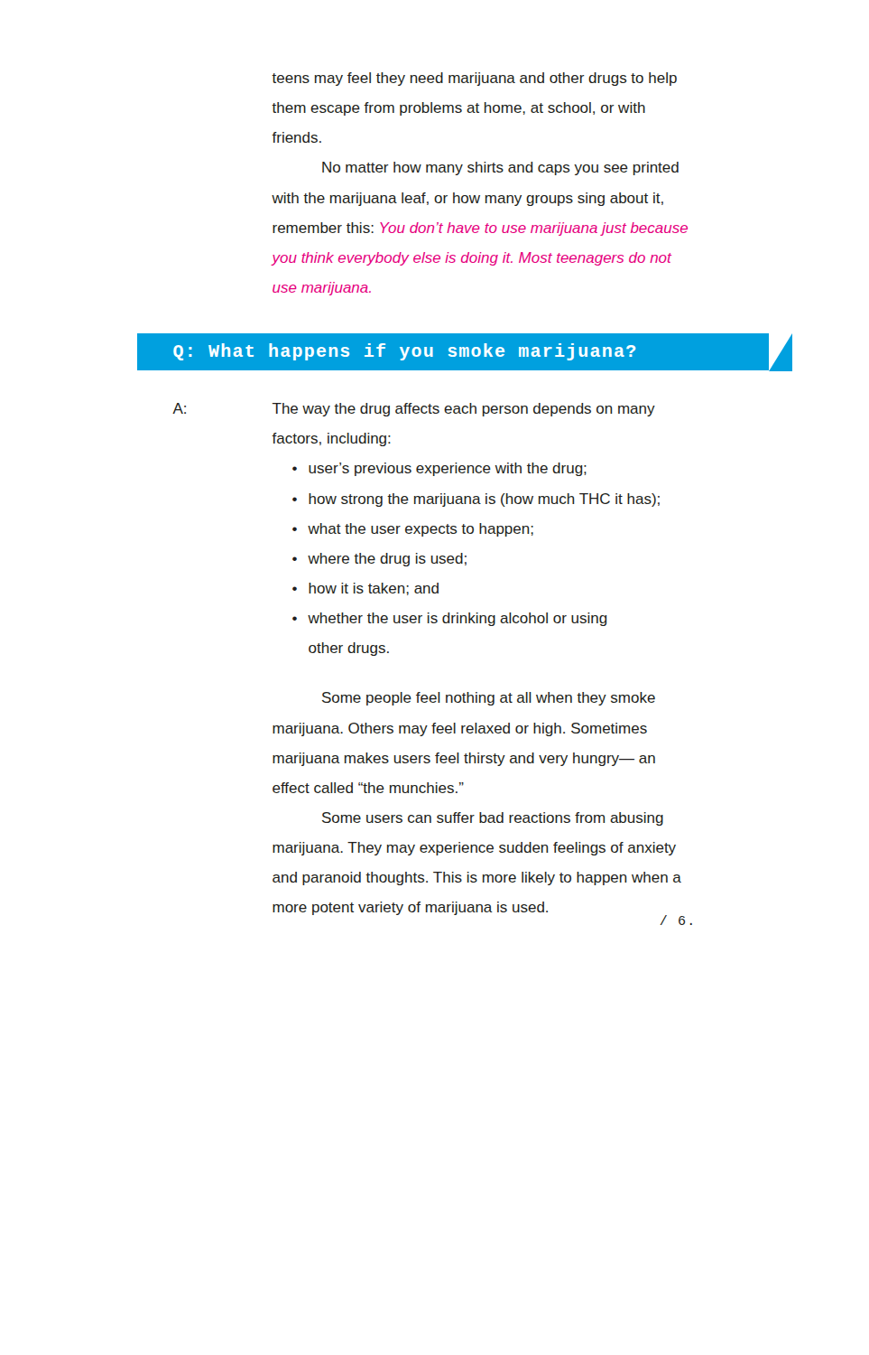teens may feel they need marijuana and other drugs to help them escape from problems at home, at school, or with friends.
No matter how many shirts and caps you see printed with the marijuana leaf, or how many groups sing about it, remember this: You don’t have to use marijuana just because you think everybody else is doing it. Most teenagers do not use marijuana.
Q: What happens if you smoke marijuana?
A:
The way the drug affects each person depends on many factors, including:
user’s previous experience with the drug;
how strong the marijuana is (how much THC it has);
what the user expects to happen;
where the drug is used;
how it is taken; and
whether the user is drinking alcohol or using
other drugs.
Some people feel nothing at all when they smoke marijuana. Others may feel relaxed or high. Sometimes marijuana makes users feel thirsty and very hungry— an effect called “the munchies.”
Some users can suffer bad reactions from abusing marijuana. They may experience sudden feelings of anxiety and paranoid thoughts. This is more likely to happen when a more potent variety of marijuana is used.
/ 6.